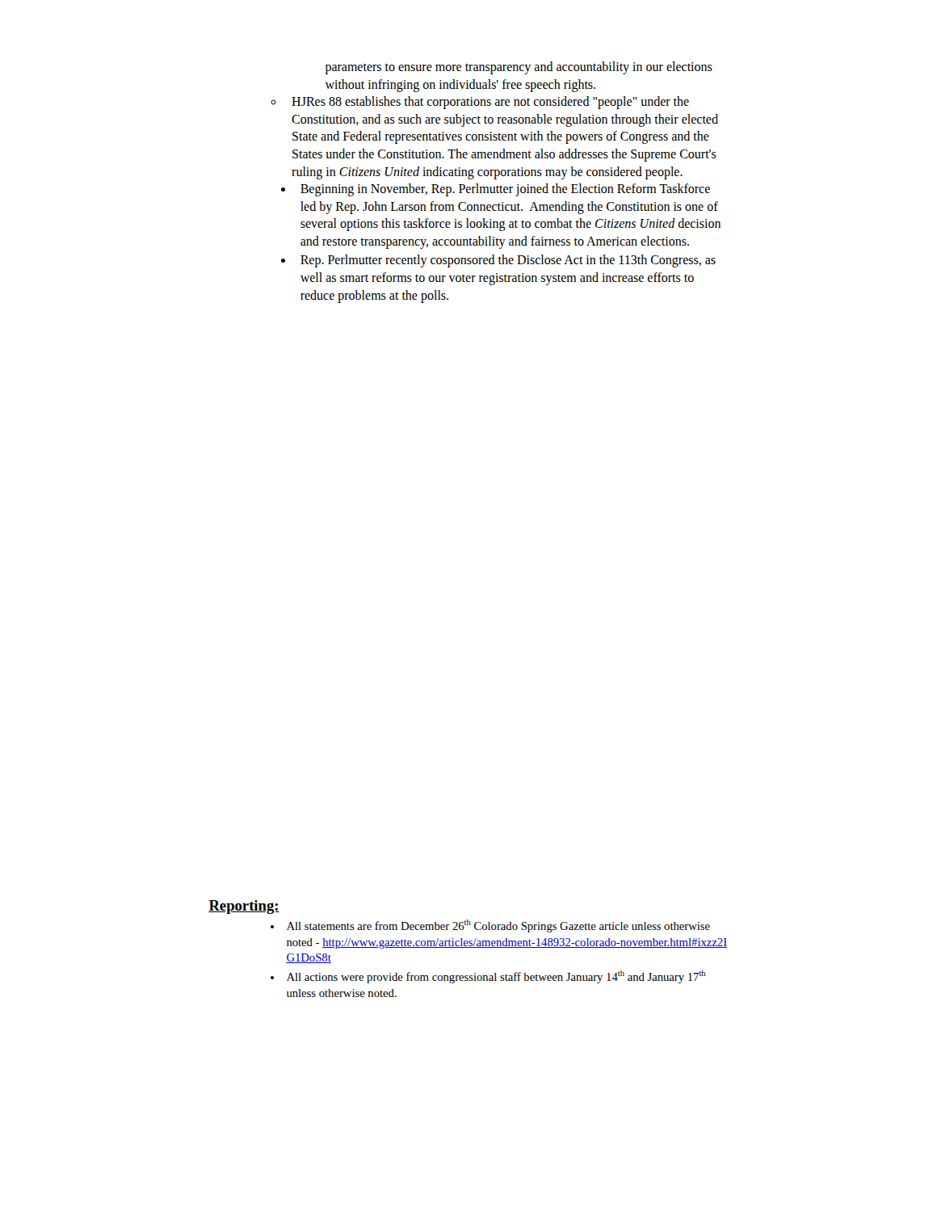parameters to ensure more transparency and accountability in our elections without infringing on individuals' free speech rights.
HJRes 88 establishes that corporations are not considered "people" under the Constitution, and as such are subject to reasonable regulation through their elected State and Federal representatives consistent with the powers of Congress and the States under the Constitution. The amendment also addresses the Supreme Court's ruling in Citizens United indicating corporations may be considered people.
Beginning in November, Rep. Perlmutter joined the Election Reform Taskforce led by Rep. John Larson from Connecticut. Amending the Constitution is one of several options this taskforce is looking at to combat the Citizens United decision and restore transparency, accountability and fairness to American elections.
Rep. Perlmutter recently cosponsored the Disclose Act in the 113th Congress, as well as smart reforms to our voter registration system and increase efforts to reduce problems at the polls.
Reporting:
All statements are from December 26th Colorado Springs Gazette article unless otherwise noted - http://www.gazette.com/articles/amendment-148932-colorado-november.html#ixzz2IG1DoS8t
All actions were provide from congressional staff between January 14th and January 17th unless otherwise noted.